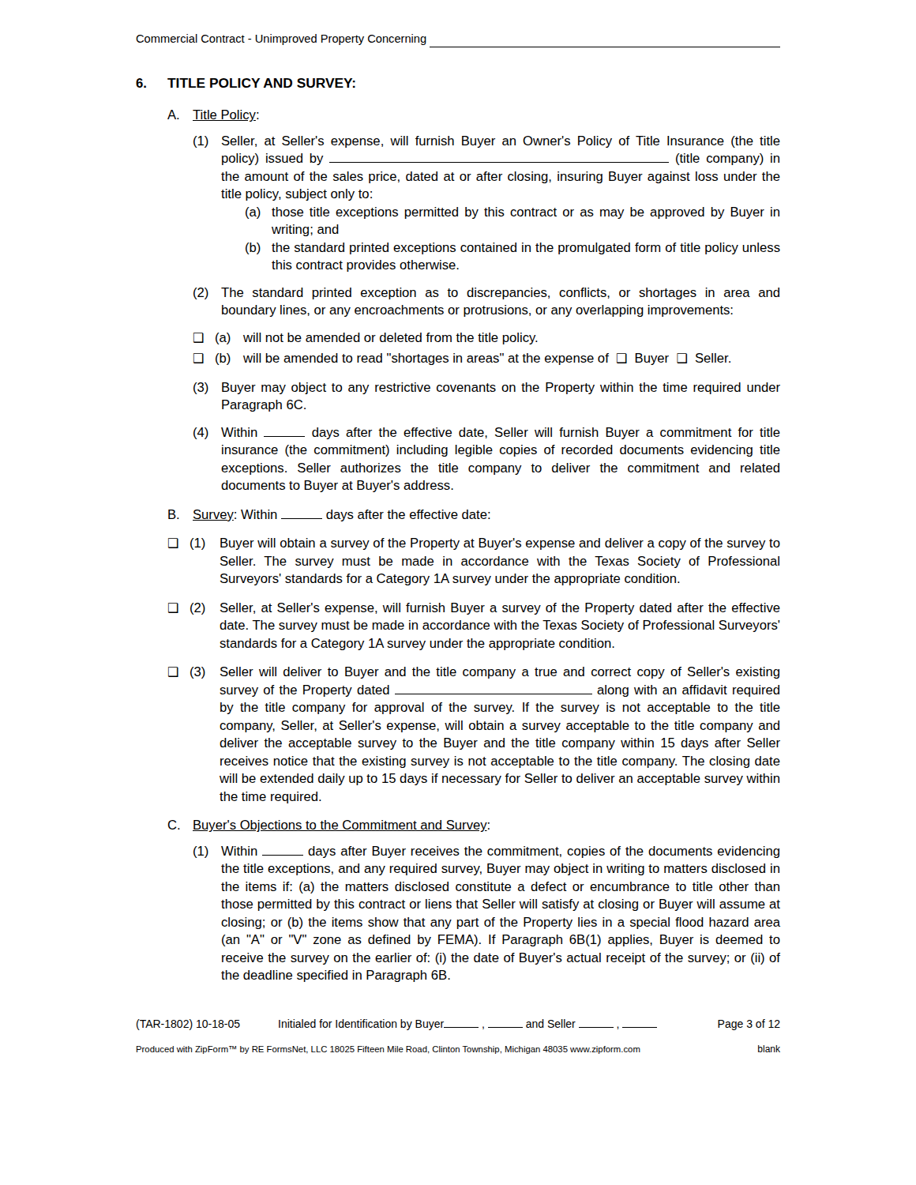Commercial Contract - Unimproved Property Concerning
6.
TITLE POLICY AND SURVEY:
A. Title Policy:
(1) Seller, at Seller's expense, will furnish Buyer an Owner's Policy of Title Insurance (the title policy) issued by (title company) in the amount of the sales price, dated at or after closing, insuring Buyer against loss under the title policy, subject only to:
(a) those title exceptions permitted by this contract or as may be approved by Buyer in writing; and
(b) the standard printed exceptions contained in the promulgated form of title policy unless this contract provides otherwise.
(2) The standard printed exception as to discrepancies, conflicts, or shortages in area and boundary lines, or any encroachments or protrusions, or any overlapping improvements:
❑ (a) will not be amended or deleted from the title policy.
❑ (b) will be amended to read "shortages in areas" at the expense of ❑ Buyer ❑ Seller.
(3) Buyer may object to any restrictive covenants on the Property within the time required under Paragraph 6C.
(4) Within days after the effective date, Seller will furnish Buyer a commitment for title insurance (the commitment) including legible copies of recorded documents evidencing title exceptions. Seller authorizes the title company to deliver the commitment and related documents to Buyer at Buyer's address.
B. Survey: Within days after the effective date:
❑ (1) Buyer will obtain a survey of the Property at Buyer's expense and deliver a copy of the survey to Seller. The survey must be made in accordance with the Texas Society of Professional Surveyors' standards for a Category 1A survey under the appropriate condition.
❑ (2) Seller, at Seller's expense, will furnish Buyer a survey of the Property dated after the effective date. The survey must be made in accordance with the Texas Society of Professional Surveyors' standards for a Category 1A survey under the appropriate condition.
❑ (3) Seller will deliver to Buyer and the title company a true and correct copy of Seller's existing survey of the Property dated along with an affidavit required by the title company for approval of the survey. If the survey is not acceptable to the title company, Seller, at Seller's expense, will obtain a survey acceptable to the title company and deliver the acceptable survey to the Buyer and the title company within 15 days after Seller receives notice that the existing survey is not acceptable to the title company. The closing date will be extended daily up to 15 days if necessary for Seller to deliver an acceptable survey within the time required.
C. Buyer's Objections to the Commitment and Survey:
(1) Within days after Buyer receives the commitment, copies of the documents evidencing the title exceptions, and any required survey, Buyer may object in writing to matters disclosed in the items if: (a) the matters disclosed constitute a defect or encumbrance to title other than those permitted by this contract or liens that Seller will satisfy at closing or Buyer will assume at closing; or (b) the items show that any part of the Property lies in a special flood hazard area (an "A" or "V" zone as defined by FEMA). If Paragraph 6B(1) applies, Buyer is deemed to receive the survey on the earlier of: (i) the date of Buyer's actual receipt of the survey; or (ii) of the deadline specified in Paragraph 6B.
(TAR-1802) 10-18-05 Initialed for Identification by Buyer , and Seller , Page 3 of 12
Produced with ZipForm™ by RE FormsNet, LLC 18025 Fifteen Mile Road, Clinton Township, Michigan 48035 www.zipform.com blank